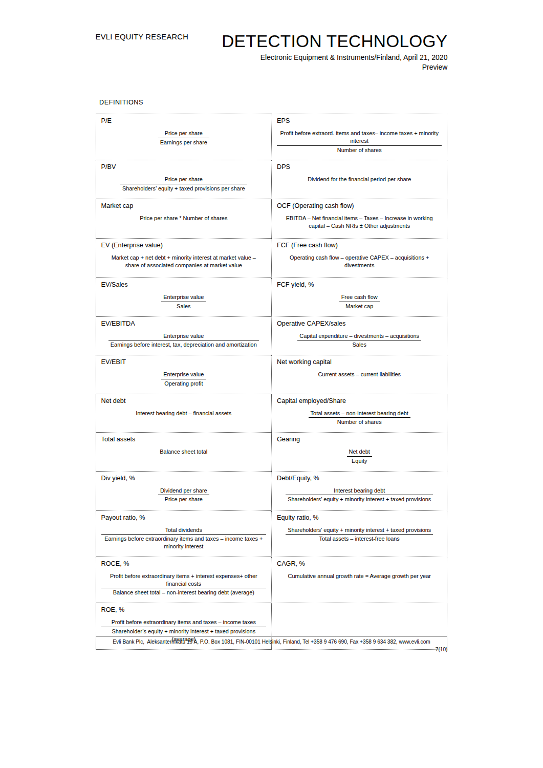EVLI EQUITY RESEARCH
DETECTION TECHNOLOGY
Electronic Equipment & Instruments/Finland, April 21, 2020
Preview
DEFINITIONS
| P/E Price per share Earnings per share | EPS Profit before extraord. items and taxes– income taxes + minority interest Number of shares |
| P/BV Price per share Shareholders’ equity + taxed provisions per share | DPS Dividend for the financial period per share |
| Market cap Price per share * Number of shares | OCF (Operating cash flow) EBITDA – Net financial items – Taxes – Increase in working capital – Cash NRIs ± Other adjustments |
| EV (Enterprise value) Market cap + net debt + minority interest at market value – share of associated companies at market value | FCF (Free cash flow) Operating cash flow – operative CAPEX – acquisitions + divestments |
| EV/Sales Enterprise value Sales | FCF yield, % Free cash flow Market cap |
| EV/EBITDA Enterprise value Earnings before interest, tax, depreciation and amortization | Operative CAPEX/sales Capital expenditure – divestments – acquisitions Sales |
| EV/EBIT Enterprise value Operating profit | Net working capital Current assets – current liabilities |
| Net debt Interest bearing debt – financial assets | Capital employed/Share Total assets – non-interest bearing debt Number of shares |
| Total assets Balance sheet total | Gearing Net debt Equity |
| Div yield, % Dividend per share Price per share | Debt/Equity, % Interest bearing debt Shareholders’ equity + minority interest + taxed provisions |
| Payout ratio, % Total dividends Earnings before extraordinary items and taxes – income taxes + minority interest | Equity ratio, % Shareholders' equity + minority interest + taxed provisions Total assets – interest-free loans |
| ROCE, % Profit before extraordinary items + interest expenses+ other financial costs Balance sheet total – non-interest bearing debt (average) | CAGR, % Cumulative annual growth rate = Average growth per year |
| ROE, % Profit before extraordinary items and taxes – income taxes Shareholder’s equity + minority interest + taxed provisions (average) | |
Evli Bank Plc, Aleksanterinkatu 19 A, P.O. Box 1081, FIN-00101 Helsinki, Finland, Tel +358 9 476 690, Fax +358 9 634 382, www.evli.com
7(10)